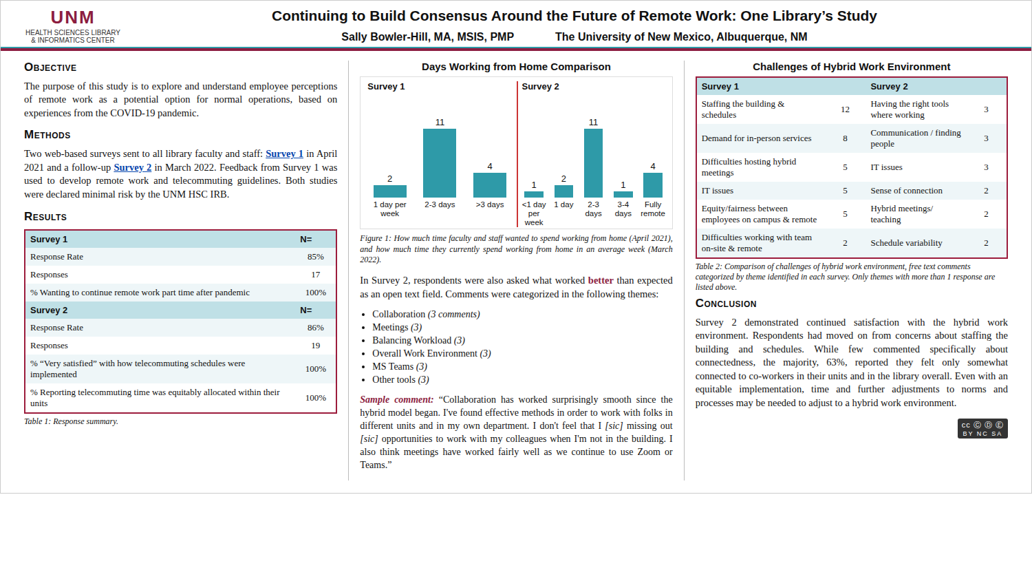UNM
HEALTH SCIENCES LIBRARY
& INFORMATICS CENTER
Continuing to Build Consensus Around the Future of Remote Work: One Library’s Study
Sally Bowler-Hill, MA, MSIS, PMP The University of New Mexico, Albuquerque, NM
Objective
The purpose of this study is to explore and understand employee perceptions of remote work as a potential option for normal operations, based on experiences from the COVID-19 pandemic.
Methods
Two web-based surveys sent to all library faculty and staff: Survey 1 in April 2021 and a follow-up Survey 2 in March 2022. Feedback from Survey 1 was used to develop remote work and telecommuting guidelines. Both studies were declared minimal risk by the UNM HSC IRB.
Results
Table 1: Response summary.
| Survey 1 | N= |
| --- | --- |
| Response Rate | 85% |
| Responses | 17 |
| % Wanting to continue remote work part time after pandemic | 100% |
| Survey 2 | N= |
| Response Rate | 86% |
| Responses | 19 |
| % “Very satisfied” with how telecommuting schedules were implemented | 100% |
| % Reporting telecommuting time was equitably allocated within their units | 100% |
Days Working from Home Comparison
Survey 1
2
11
4
1 day per week 2-3 days >3 days
Survey 2
1
2
11
1
4
<1 day per week 1 day 2-3 days 3-4 days Fully remote
Figure 1: How much time faculty and staff wanted to spend working from home (April 2021), and how much time they currently spend working from home in an average week (March 2022).
In Survey 2, respondents were also asked what worked better than expected as an open text field. Comments were categorized in the following themes:
Collaboration (3 comments)
Meetings (3)
Balancing Workload (3)
Overall Work Environment (3)
MS Teams (3)
Other tools (3)
Sample comment: “Collaboration has worked surprisingly smooth since the hybrid model began. I've found effective methods in order to work with folks in different units and in my own department. I don't feel that I [sic] missing out [sic] opportunities to work with my colleagues when I'm not in the building. I also think meetings have worked fairly well as we continue to use Zoom or Teams.”
Challenges of Hybrid Work Environment
Table 2: Comparison of challenges of hybrid work environment, free text comments categorized by theme identified in each survey. Only themes with more than 1 response are listed above.
| Survey 1 | Survey 2 |
| --- | --- |
| Staffing the building & schedules | 12 | Having the right tools where working | 3 |
| Demand for in-person services | 8 | Communication / finding people | 3 |
| Difficulties hosting hybrid meetings | 5 | IT issues | 3 |
| IT issues | 5 | Sense of connection | 2 |
| Equity/fairness between employees on campus & remote | 5 | Hybrid meetings/ teaching | 2 |
| Difficulties working with team on-site & remote | 2 | Schedule variability | 2 |
Conclusion
Survey 2 demonstrated continued satisfaction with the hybrid work environment. Respondents had moved on from concerns about staffing the building and schedules. While few commented specifically about connectedness, the majority, 63%, reported they felt only somewhat connected to co-workers in their units and in the library overall. Even with an equitable implementation, time and further adjustments to norms and processes may be needed to adjust to a hybrid work environment.
cc Ⓒ Ⓓ ⒺBY NC SA